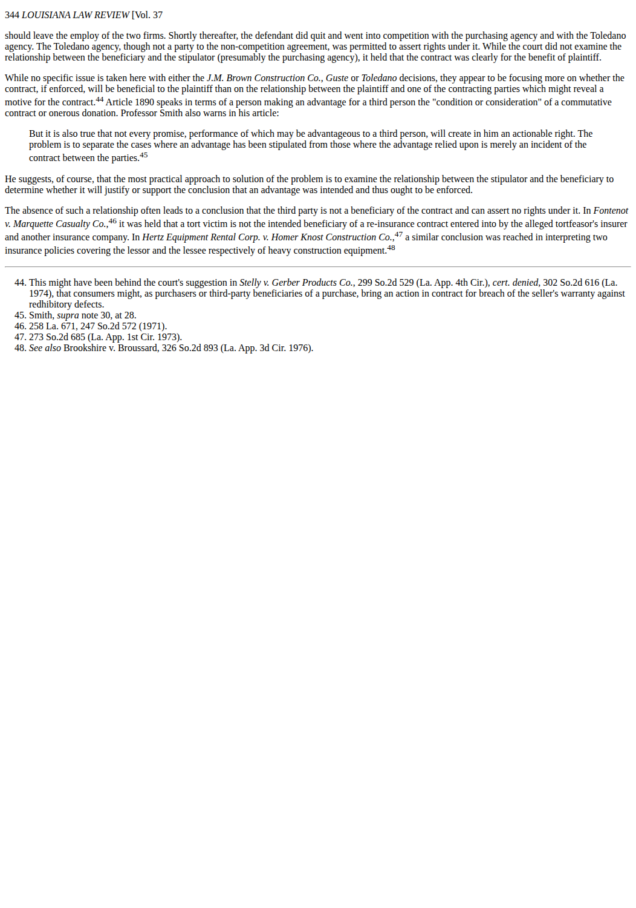344 LOUISIANA LAW REVIEW [Vol. 37
should leave the employ of the two firms. Shortly thereafter, the defendant did quit and went into competition with the purchasing agency and with the Toledano agency. The Toledano agency, though not a party to the non-competition agreement, was permitted to assert rights under it. While the court did not examine the relationship between the beneficiary and the stipulator (presumably the purchasing agency), it held that the contract was clearly for the benefit of plaintiff.
While no specific issue is taken here with either the J.M. Brown Construction Co., Guste or Toledano decisions, they appear to be focusing more on whether the contract, if enforced, will be beneficial to the plaintiff than on the relationship between the plaintiff and one of the contracting parties which might reveal a motive for the contract.44 Article 1890 speaks in terms of a person making an advantage for a third person the "condition or consideration" of a commutative contract or onerous donation. Professor Smith also warns in his article:
But it is also true that not every promise, performance of which may be advantageous to a third person, will create in him an actionable right. The problem is to separate the cases where an advantage has been stipulated from those where the advantage relied upon is merely an incident of the contract between the parties.45
He suggests, of course, that the most practical approach to solution of the problem is to examine the relationship between the stipulator and the beneficiary to determine whether it will justify or support the conclusion that an advantage was intended and thus ought to be enforced.
The absence of such a relationship often leads to a conclusion that the third party is not a beneficiary of the contract and can assert no rights under it. In Fontenot v. Marquette Casualty Co.,46 it was held that a tort victim is not the intended beneficiary of a re-insurance contract entered into by the alleged tortfeasor's insurer and another insurance company. In Hertz Equipment Rental Corp. v. Homer Knost Construction Co.,47 a similar conclusion was reached in interpreting two insurance policies covering the lessor and the lessee respectively of heavy construction equipment.48
This might have been behind the court's suggestion in Stelly v. Gerber Products Co., 299 So.2d 529 (La. App. 4th Cir.), cert. denied, 302 So.2d 616 (La. 1974), that consumers might, as purchasers or third-party beneficiaries of a purchase, bring an action in contract for breach of the seller's warranty against redhibitory defects.
Smith, supra note 30, at 28.
258 La. 671, 247 So.2d 572 (1971).
273 So.2d 685 (La. App. 1st Cir. 1973).
See also Brookshire v. Broussard, 326 So.2d 893 (La. App. 3d Cir. 1976).